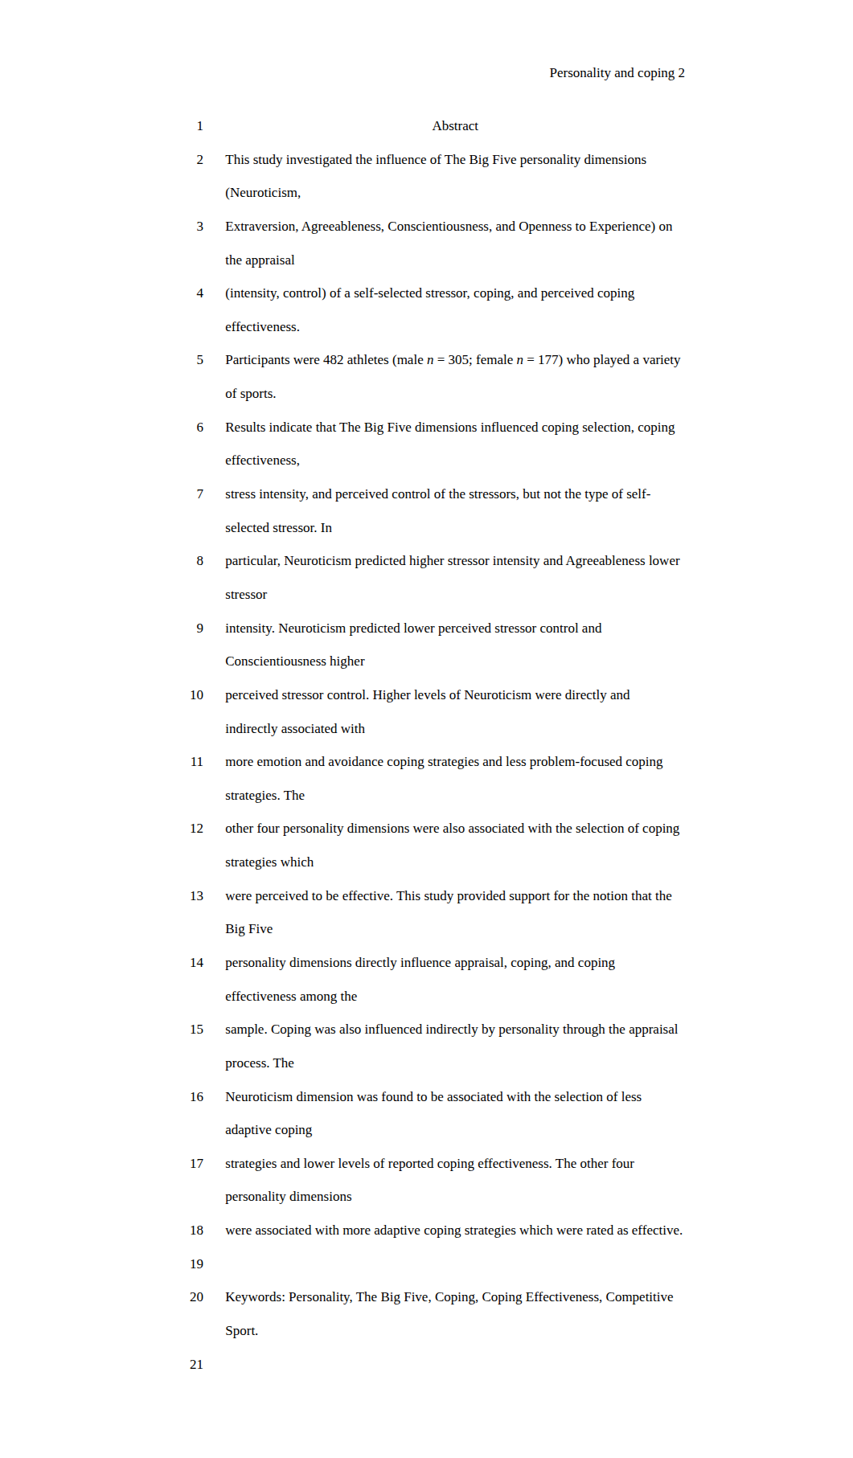Personality and coping 2
1
Abstract
2
This study investigated the influence of The Big Five personality dimensions (Neuroticism,
3
Extraversion, Agreeableness, Conscientiousness, and Openness to Experience) on the appraisal
4
(intensity, control) of a self-selected stressor, coping, and perceived coping effectiveness.
5
Participants were 482 athletes (male n = 305; female n = 177) who played a variety of sports.
6
Results indicate that The Big Five dimensions influenced coping selection, coping effectiveness,
7
stress intensity, and perceived control of the stressors, but not the type of self-selected stressor. In
8
particular, Neuroticism predicted higher stressor intensity and Agreeableness lower stressor
9
intensity. Neuroticism predicted lower perceived stressor control and Conscientiousness higher
10
perceived stressor control. Higher levels of Neuroticism were directly and indirectly associated with
11
more emotion and avoidance coping strategies and less problem-focused coping strategies. The
12
other four personality dimensions were also associated with the selection of coping strategies which
13
were perceived to be effective. This study provided support for the notion that the Big Five
14
personality dimensions directly influence appraisal, coping, and coping effectiveness among the
15
sample. Coping was also influenced indirectly by personality through the appraisal process. The
16
Neuroticism dimension was found to be associated with the selection of less adaptive coping
17
strategies and lower levels of reported coping effectiveness. The other four personality dimensions
18
were associated with more adaptive coping strategies which were rated as effective.
19
20
Keywords: Personality, The Big Five, Coping, Coping Effectiveness, Competitive Sport.
21